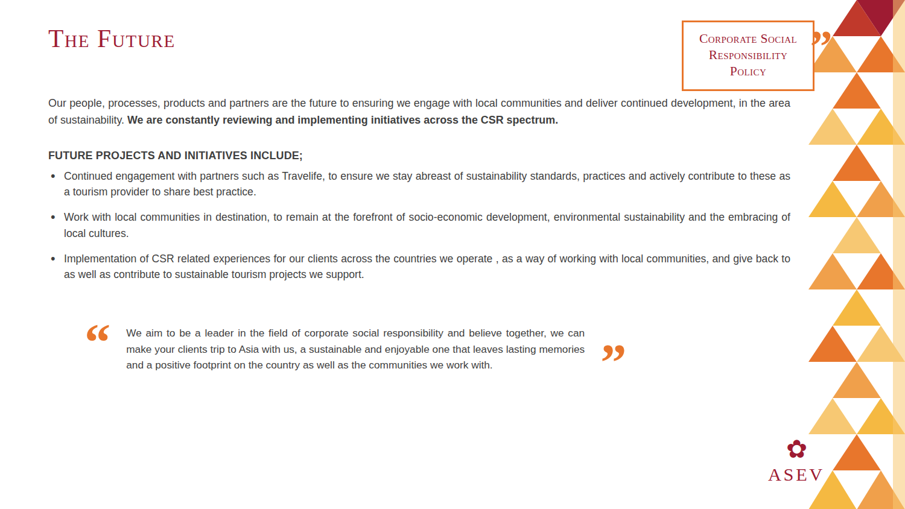The Future
Corporate Social Responsibility Policy ”
Our people, processes, products and partners are the future to ensuring we engage with local communities and deliver continued development, in the area of sustainability. We are constantly reviewing and implementing initiatives across the CSR spectrum.
FUTURE PROJECTS AND INITIATIVES INCLUDE;
Continued engagement with partners such as Travelife, to ensure we stay abreast of sustainability standards, practices and actively contribute to these as a tourism provider to share best practice.
Work with local communities in destination, to remain at the forefront of socio-economic development, environmental sustainability and the embracing of local cultures.
Implementation of CSR related experiences for our clients across the countries we operate , as a way of working with local communities, and give back to as well as contribute to sustainable tourism projects we support.
“
We aim to be a leader in the field of corporate social responsibility and believe together, we can make your clients trip to Asia with us, a sustainable and enjoyable one that leaves lasting memories and a positive footprint on the country as well as the communities we work with.
”
✿
ASEV